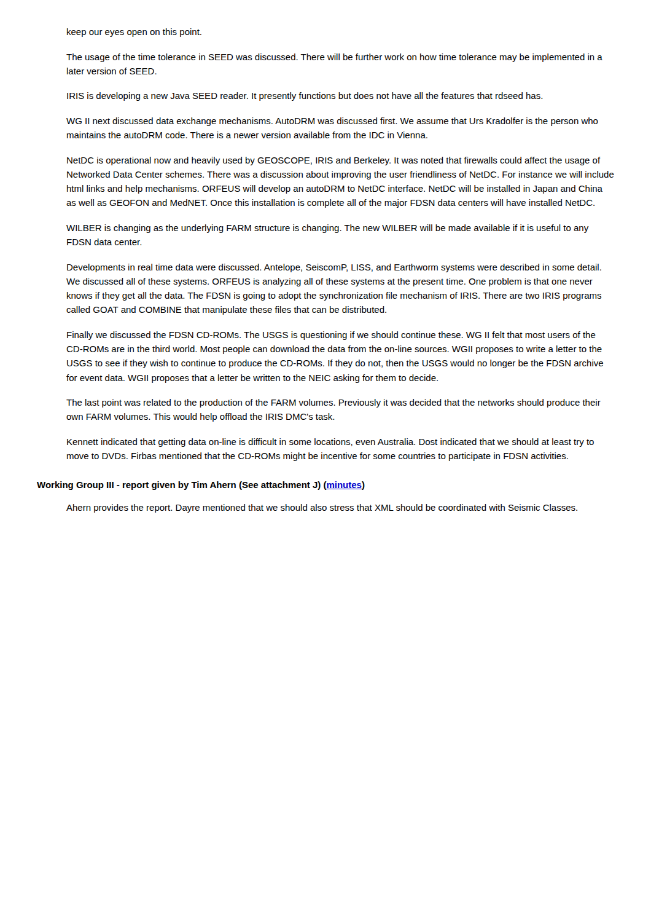keep our eyes open on this point.
The usage of the time tolerance in SEED was discussed. There will be further work on how time tolerance may be implemented in a later version of SEED.
IRIS is developing a new Java SEED reader. It presently functions but does not have all the features that rdseed has.
WG II next discussed data exchange mechanisms. AutoDRM was discussed first. We assume that Urs Kradolfer is the person who maintains the autoDRM code. There is a newer version available from the IDC in Vienna.
NetDC is operational now and heavily used by GEOSCOPE, IRIS and Berkeley. It was noted that firewalls could affect the usage of Networked Data Center schemes. There was a discussion about improving the user friendliness of NetDC. For instance we will include html links and help mechanisms. ORFEUS will develop an autoDRM to NetDC interface. NetDC will be installed in Japan and China as well as GEOFON and MedNET. Once this installation is complete all of the major FDSN data centers will have installed NetDC.
WILBER is changing as the underlying FARM structure is changing. The new WILBER will be made available if it is useful to any FDSN data center.
Developments in real time data were discussed. Antelope, SeiscomP, LISS, and Earthworm systems were described in some detail. We discussed all of these systems. ORFEUS is analyzing all of these systems at the present time. One problem is that one never knows if they get all the data. The FDSN is going to adopt the synchronization file mechanism of IRIS. There are two IRIS programs called GOAT and COMBINE that manipulate these files that can be distributed.
Finally we discussed the FDSN CD-ROMs. The USGS is questioning if we should continue these. WG II felt that most users of the CD-ROMs are in the third world. Most people can download the data from the on-line sources. WGII proposes to write a letter to the USGS to see if they wish to continue to produce the CD-ROMs. If they do not, then the USGS would no longer be the FDSN archive for event data. WGII proposes that a letter be written to the NEIC asking for them to decide.
The last point was related to the production of the FARM volumes. Previously it was decided that the networks should produce their own FARM volumes. This would help offload the IRIS DMC's task.
Kennett indicated that getting data on-line is difficult in some locations, even Australia. Dost indicated that we should at least try to move to DVDs. Firbas mentioned that the CD-ROMs might be incentive for some countries to participate in FDSN activities.
Working Group III - report given by Tim Ahern (See attachment J) (minutes)
Ahern provides the report. Dayre mentioned that we should also stress that XML should be coordinated with Seismic Classes.